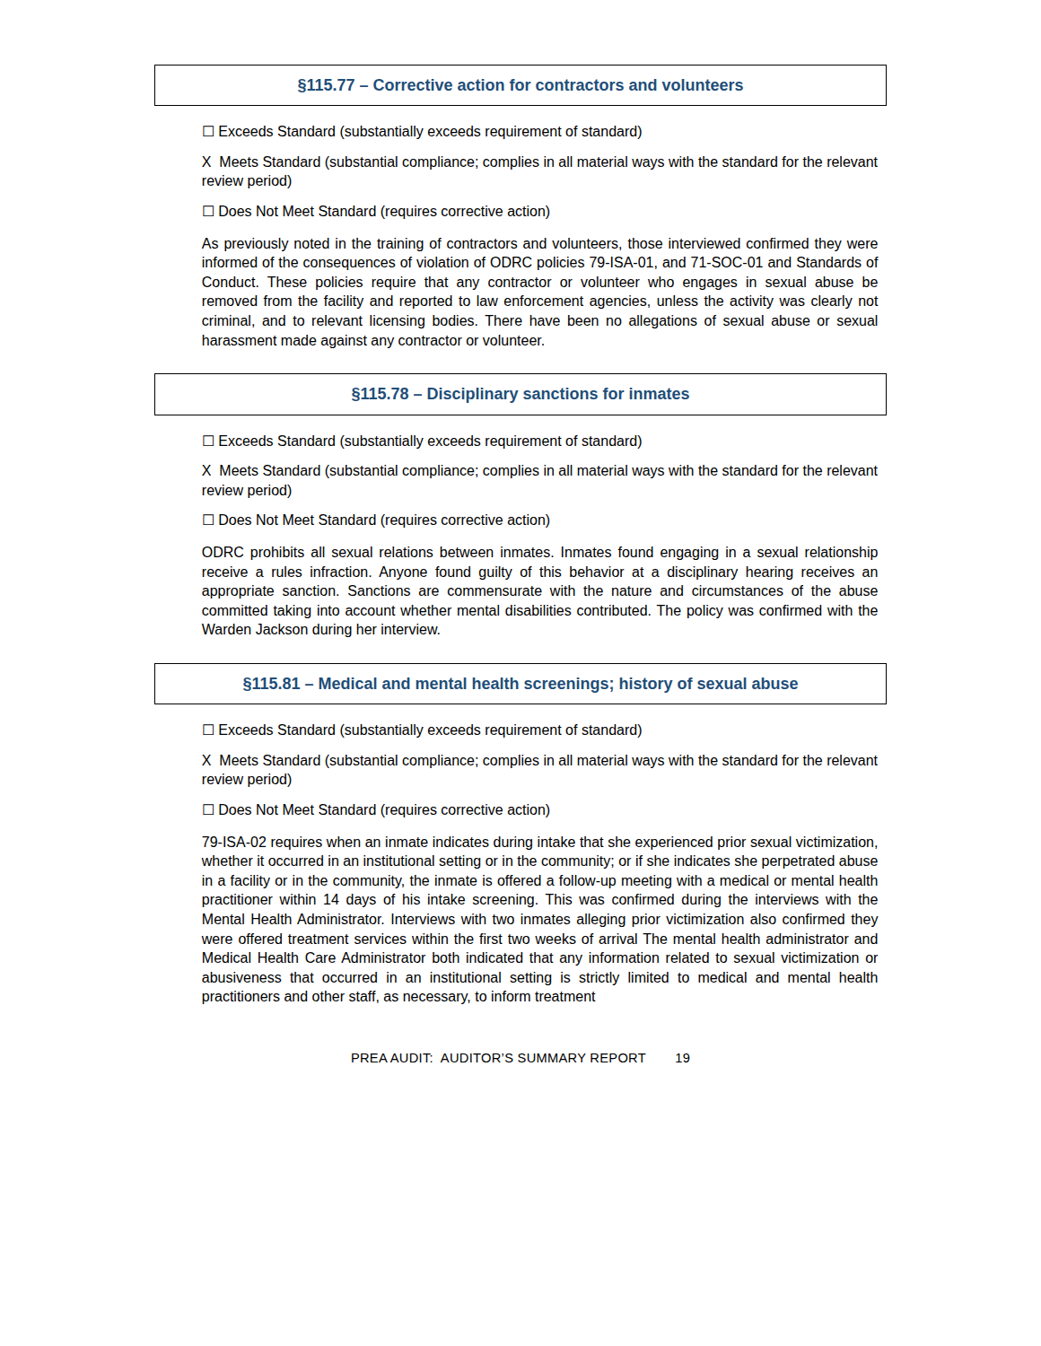§115.77 – Corrective action for contractors and volunteers
☐ Exceeds Standard (substantially exceeds requirement of standard)
X Meets Standard (substantial compliance; complies in all material ways with the standard for the relevant review period)
☐ Does Not Meet Standard (requires corrective action)
As previously noted in the training of contractors and volunteers, those interviewed confirmed they were informed of the consequences of violation of ODRC policies 79-ISA-01, and 71-SOC-01 and Standards of Conduct. These policies require that any contractor or volunteer who engages in sexual abuse be removed from the facility and reported to law enforcement agencies, unless the activity was clearly not criminal, and to relevant licensing bodies. There have been no allegations of sexual abuse or sexual harassment made against any contractor or volunteer.
§115.78 – Disciplinary sanctions for inmates
☐ Exceeds Standard (substantially exceeds requirement of standard)
X Meets Standard (substantial compliance; complies in all material ways with the standard for the relevant review period)
☐ Does Not Meet Standard (requires corrective action)
ODRC prohibits all sexual relations between inmates. Inmates found engaging in a sexual relationship receive a rules infraction. Anyone found guilty of this behavior at a disciplinary hearing receives an appropriate sanction. Sanctions are commensurate with the nature and circumstances of the abuse committed taking into account whether mental disabilities contributed. The policy was confirmed with the Warden Jackson during her interview.
§115.81 – Medical and mental health screenings; history of sexual abuse
☐ Exceeds Standard (substantially exceeds requirement of standard)
X Meets Standard (substantial compliance; complies in all material ways with the standard for the relevant review period)
☐ Does Not Meet Standard (requires corrective action)
79-ISA-02 requires when an inmate indicates during intake that she experienced prior sexual victimization, whether it occurred in an institutional setting or in the community; or if she indicates she perpetrated abuse in a facility or in the community, the inmate is offered a follow-up meeting with a medical or mental health practitioner within 14 days of his intake screening. This was confirmed during the interviews with the Mental Health Administrator. Interviews with two inmates alleging prior victimization also confirmed they were offered treatment services within the first two weeks of arrival The mental health administrator and Medical Health Care Administrator both indicated that any information related to sexual victimization or abusiveness that occurred in an institutional setting is strictly limited to medical and mental health practitioners and other staff, as necessary, to inform treatment
PREA AUDIT: AUDITOR’S SUMMARY REPORT19